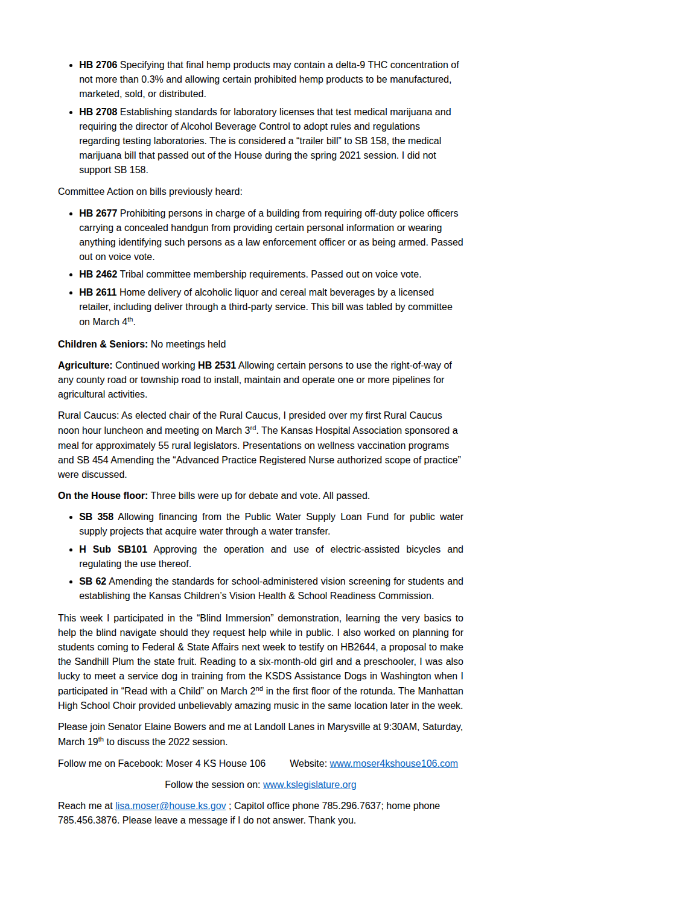HB 2706 Specifying that final hemp products may contain a delta-9 THC concentration of not more than 0.3% and allowing certain prohibited hemp products to be manufactured, marketed, sold, or distributed.
HB 2708 Establishing standards for laboratory licenses that test medical marijuana and requiring the director of Alcohol Beverage Control to adopt rules and regulations regarding testing laboratories. The is considered a “trailer bill” to SB 158, the medical marijuana bill that passed out of the House during the spring 2021 session. I did not support SB 158.
Committee Action on bills previously heard:
HB 2677 Prohibiting persons in charge of a building from requiring off-duty police officers carrying a concealed handgun from providing certain personal information or wearing anything identifying such persons as a law enforcement officer or as being armed. Passed out on voice vote.
HB 2462 Tribal committee membership requirements. Passed out on voice vote.
HB 2611 Home delivery of alcoholic liquor and cereal malt beverages by a licensed retailer, including deliver through a third-party service. This bill was tabled by committee on March 4th.
Children & Seniors: No meetings held
Agriculture: Continued working HB 2531 Allowing certain persons to use the right-of-way of any county road or township road to install, maintain and operate one or more pipelines for agricultural activities.
Rural Caucus: As elected chair of the Rural Caucus, I presided over my first Rural Caucus noon hour luncheon and meeting on March 3rd. The Kansas Hospital Association sponsored a meal for approximately 55 rural legislators. Presentations on wellness vaccination programs and SB 454 Amending the “Advanced Practice Registered Nurse authorized scope of practice” were discussed.
On the House floor: Three bills were up for debate and vote. All passed.
SB 358 Allowing financing from the Public Water Supply Loan Fund for public water supply projects that acquire water through a water transfer.
H Sub SB101 Approving the operation and use of electric-assisted bicycles and regulating the use thereof.
SB 62 Amending the standards for school-administered vision screening for students and establishing the Kansas Children’s Vision Health & School Readiness Commission.
This week I participated in the “Blind Immersion” demonstration, learning the very basics to help the blind navigate should they request help while in public. I also worked on planning for students coming to Federal & State Affairs next week to testify on HB2644, a proposal to make the Sandhill Plum the state fruit. Reading to a six-month-old girl and a preschooler, I was also lucky to meet a service dog in training from the KSDS Assistance Dogs in Washington when I participated in “Read with a Child” on March 2nd in the first floor of the rotunda. The Manhattan High School Choir provided unbelievably amazing music in the same location later in the week.
Please join Senator Elaine Bowers and me at Landoll Lanes in Marysville at 9:30AM, Saturday, March 19th to discuss the 2022 session.
Follow me on Facebook: Moser 4 KS House 106 Website: www.moser4kshouse106.com
Follow the session on: www.kslegislature.org
Reach me at lisa.moser@house.ks.gov ; Capitol office phone 785.296.7637; home phone 785.456.3876. Please leave a message if I do not answer. Thank you.